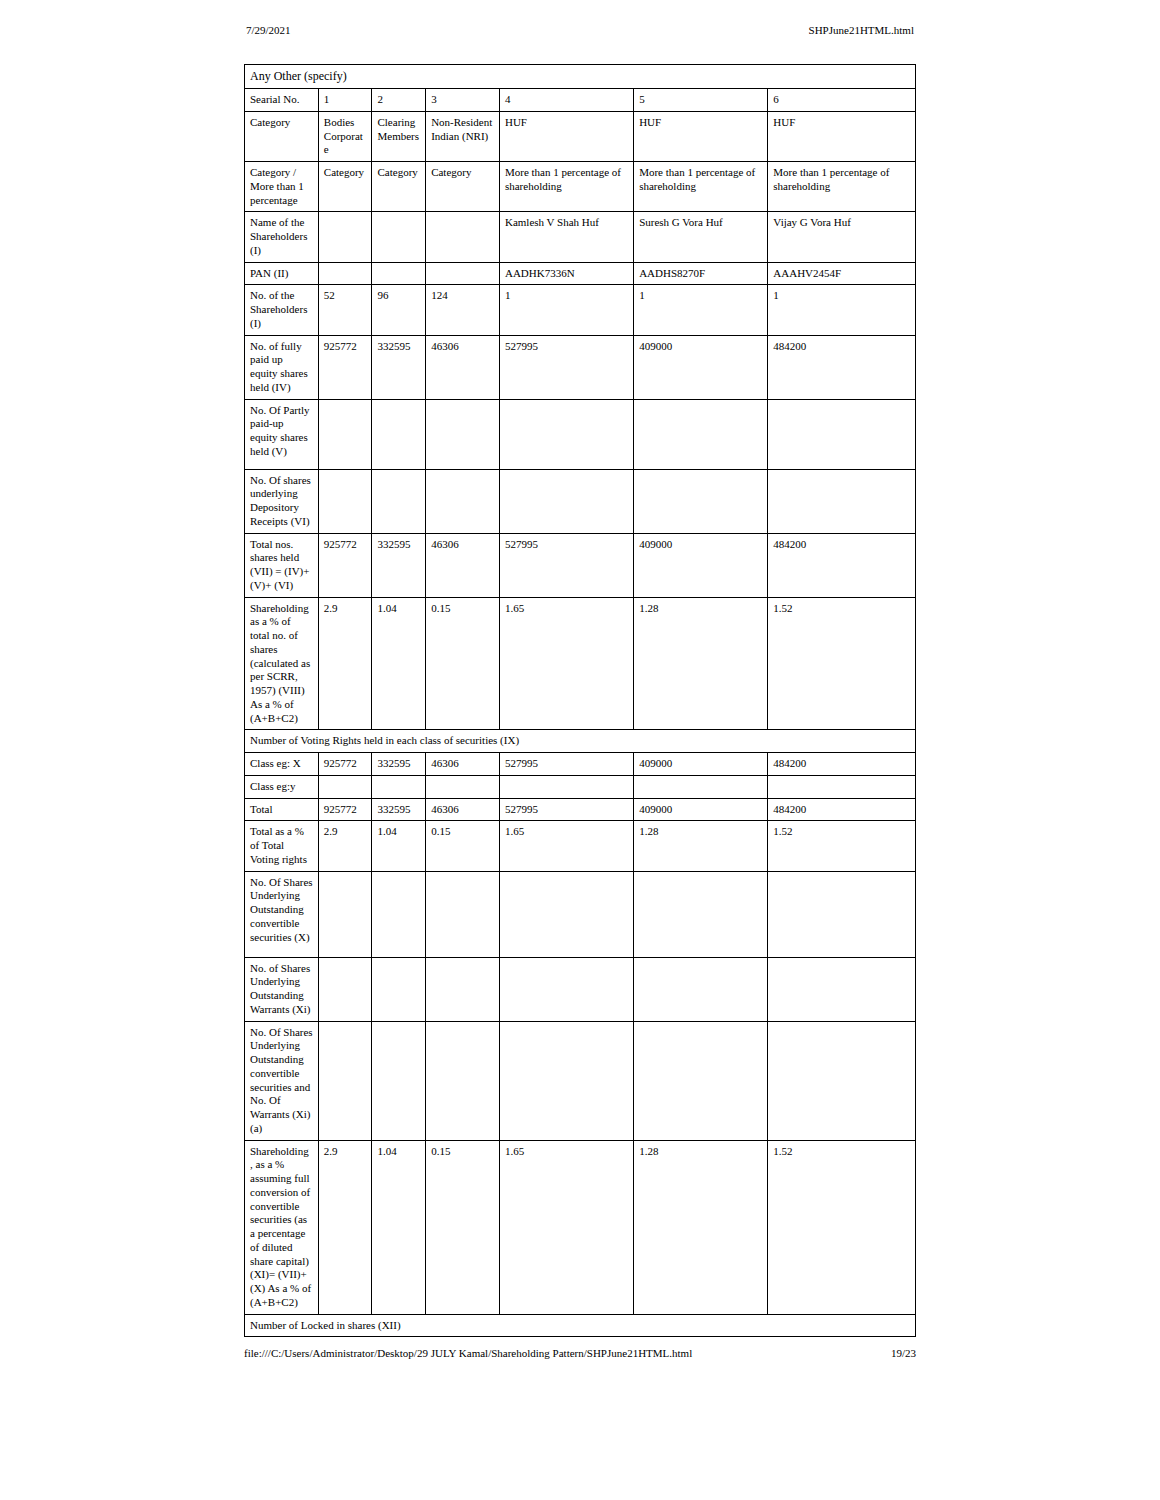7/29/2021
SHPJune21HTML.html
| Any Other (specify) |
| Searial No. | 1 | 2 | 3 | 4 | 5 | 6 |
| Category | Bodies Corporate | Clearing Members | Non-Resident Indian (NRI) | HUF | HUF | HUF |
| Category / More than 1 percentage | Category | Category | Category | More than 1 percentage of shareholding | More than 1 percentage of shareholding | More than 1 percentage of shareholding |
| Name of the Shareholders (I) | | | | Kamlesh V Shah Huf | Suresh G Vora Huf | Vijay G Vora Huf |
| PAN (II) | | | | AADHK7336N | AADHS8270F | AAAHV2454F |
| No. of the Shareholders (I) | 52 | 96 | 124 | 1 | 1 | 1 |
| No. of fully paid up equity shares held (IV) | 925772 | 332595 | 46306 | 527995 | 409000 | 484200 |
| No. Of Partly paid-up equity shares held (V) | | | | | | |
| No. Of shares underlying Depository Receipts (VI) | | | | | | |
| Total nos. shares held (VII) = (IV)+(V)+ (VI) | 925772 | 332595 | 46306 | 527995 | 409000 | 484200 |
| Shareholding as a % of total no. of shares (calculated as per SCRR, 1957) (VIII) As a % of (A+B+C2) | 2.9 | 1.04 | 0.15 | 1.65 | 1.28 | 1.52 |
| Number of Voting Rights held in each class of securities (IX) |
| Class eg: X | 925772 | 332595 | 46306 | 527995 | 409000 | 484200 |
| Class eg:y | | | | | | |
| Total | 925772 | 332595 | 46306 | 527995 | 409000 | 484200 |
| Total as a % of Total Voting rights | 2.9 | 1.04 | 0.15 | 1.65 | 1.28 | 1.52 |
| No. Of Shares Underlying Outstanding convertible securities (X) | | | | | | |
| No. of Shares Underlying Outstanding Warrants (Xi) | | | | | | |
| No. Of Shares Underlying Outstanding convertible securities and No. Of Warrants (Xi) (a) | | | | | | |
| Shareholding , as a % assuming full conversion of convertible securities (as a percentage of diluted share capital) (XI)= (VII)+(X) As a % of (A+B+C2) | 2.9 | 1.04 | 0.15 | 1.65 | 1.28 | 1.52 |
| Number of Locked in shares (XII) |
file:///C:/Users/Administrator/Desktop/29 JULY Kamal/Shareholding Pattern/SHPJune21HTML.html
19/23